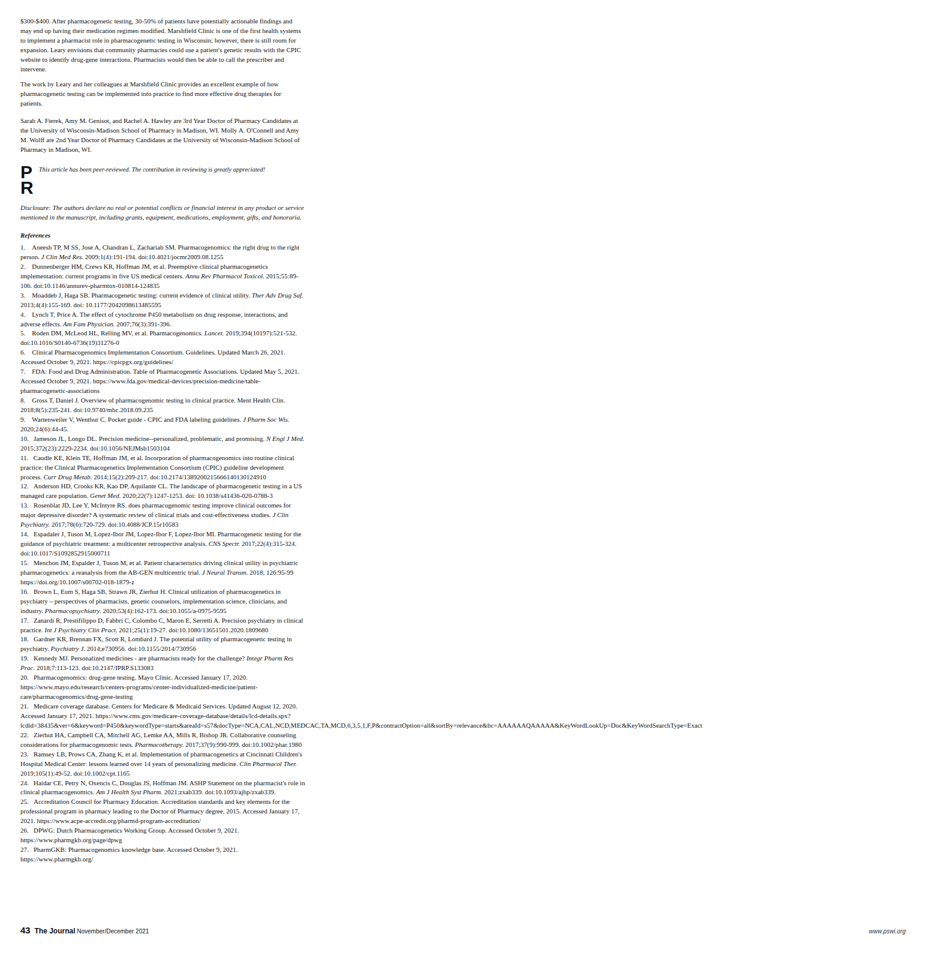$300-$400. After pharmacogenetic testing, 30-50% of patients have potentially actionable findings and may end up having their medication regimen modified. Marshfield Clinic is one of the first health systems to implement a pharmacist role in pharmacogenetic testing in Wisconsin; however, there is still room for expansion. Leary envisions that community pharmacies could use a patient's genetic results with the CPIC website to identify drug-gene interactions. Pharmacists would then be able to call the prescriber and intervene.
The work by Leary and her colleagues at Marshfield Clinic provides an excellent example of how pharmacogenetic testing can be implemented into practice to find more effective drug therapies for patients.
Sarah A. Fierek, Amy M. Genisot, and Rachel A. Hawley are 3rd Year Doctor of Pharmacy Candidates at the University of Wisconsin-Madison School of Pharmacy in Madison, WI. Molly A. O'Connell and Amy M. Wolff are 2nd Year Doctor of Pharmacy Candidates at the University of Wisconsin-Madison School of Pharmacy in Madison, WI.
PR
This article has been peer-reviewed. The contribution in reviewing is greatly appreciated!
Disclosure: The authors declare no real or potential conflicts or financial interest in any product or service mentioned in the manuscript, including grants, equipment, medications, employment, gifts, and honoraria.
References
1. Aneesh TP, M SS, Jose A, Chandran L, Zachariah SM. Pharmacogenomics: the right drug to the right person. J Clin Med Res. 2009;1(4):191-194. doi:10.4021/jocmr2009.08.1255
2. Dunnenberger HM, Crews KR, Hoffman JM, et al. Preemptive clinical pharmacogenetics implementation: current programs in five US medical centers. Annu Rev Pharmacol Toxicol. 2015;55:89-106. doi:10.1146/annurev-pharmtox-010814-124835
3. Moaddeb J, Haga SB. Pharmacogenetic testing: current evidence of clinical utility. Ther Adv Drug Saf. 2013;4(4):155-169. doi: 10.1177/2042098613485595
4. Lynch T, Price A. The effect of cytochrome P450 metabolism on drug response, interactions, and adverse effects. Am Fam Physician. 2007;76(3):391-396.
5. Roden DM, McLeod HL, Relling MV, et al. Pharmacogenomics. Lancet. 2019;394(10197):521-532. doi:10.1016/S0140-6736(19)31276-0
6. Clinical Pharmacogenomics Implementation Consortium. Guidelines. Updated March 26, 2021. Accessed October 9, 2021. https://cpicpgx.org/guidelines/
7. FDA: Food and Drug Administration. Table of Pharmacogenetic Associations. Updated May 5, 2021. Accessed October 9, 2021. https://www.fda.gov/medical-devices/precision-medicine/table-pharmacogenetic-associations
8. Gross T, Daniel J. Overview of pharmacogenomic testing in clinical practice. Ment Health Clin. 2018;8(5):235-241. doi:10.9740/mhc.2018.09.235
9. Wartenweiler V, Wenthur C. Pocket guide - CPIC and FDA labeling guidelines. J Pharm Soc Wis. 2020;24(6):44-45.
10. Jameson JL, Longo DL. Precision medicine--personalized, problematic, and promising. N Engl J Med. 2015;372(23):2229-2234. doi:10.1056/NEJMsb1503104
11. Caudle KE, Klein TE, Hoffman JM, et al. Incorporation of pharmacogenomics into routine clinical practice: the Clinical Pharmacogenetics Implementation Consortium (CPIC) guideline development process. Curr Drug Metab. 2014;15(2):209-217. doi:10.2174/1389200215666140130124910
12. Anderson HD, Crooks KR, Kao DP, Aquilante CL. The landscape of pharmacogenetic testing in a US managed care population. Genet Med. 2020;22(7):1247-1253. doi: 10.1038/s41436-020-0788-3
13. Rosenblat JD, Lee Y, McIntyre RS. does pharmacogenomic testing improve clinical outcomes for major depressive disorder? A systematic review of clinical trials and cost-effectiveness studies. J Clin Psychiatry. 2017;78(6):720-729. doi:10.4088/JCP.15r10583
14. Espadaler J, Tuson M, Lopez-Ibor JM, Lopez-Ibor F, Lopez-Ibor MI. Pharmacogenetic testing for the guidance of psychiatric treatment: a multicenter retrospective analysis. CNS Spectr. 2017;22(4):315-324. doi:10.1017/S1092852915000711
15. Menchon JM, Espalder J, Tuson M, et al. Patient characteristics driving clinical utility in psychiatric pharmacogenetics: a reanalysis from the AB-GEN multicentric trial. J Neural Transm. 2018; 126:95-99 https://doi.org/10.1007/s00702-018-1879-z
16. Brown L, Eum S, Haga SB, Strawn JR, Zierhut H. Clinical utilization of pharmacogenetics in psychiatry – perspectives of pharmacists, genetic counselors, implementation science, clinicians, and industry. Pharmacopsychiatry. 2020;53(4):162-173. doi:10.1055/a-0975-9595
17. Zanardi R, Prestifilippo D, Fabbri C, Colombo C, Maron E, Serretti A. Precision psychiatry in clinical practice. Int J Psychiatry Clin Pract. 2021;25(1):19-27. doi:10.1080/13651501.2020.1809680
18. Gardner KR, Brennan FX, Scott R, Lombard J. The potential utility of pharmacogenetic testing in psychiatry. Psychiatry J. 2014;e730956. doi:10.1155/2014/730956
19. Kennedy MJ. Personalized medicines - are pharmacists ready for the challenge? Integr Pharm Res Prac. 2018;7:113-123. doi:10.2147/IPRP.S133083
20. Pharmacogenomics: drug-gene testing. Mayo Clinic. Accessed January 17, 2020. https://www.mayo.edu/research/centers-programs/center-individualized-medicine/patient-care/pharmacogenomics/drug-gene-testing
21. Medicare coverage database. Centers for Medicare & Medicaid Services. Updated August 12, 2020. Accessed January 17, 2021. https://www.cms.gov/medicare-coverage-database/details/lcd-details.spx?lcdid=38435&ver=6&keyword=P450&keywordType=starts&areaId=s57&docType=NCA,CAL,NCD,MEDCAC,TA,MCD,6,3,5,1,F,P&contractOption=all&sortBy=relevance&bc=AAAAAAQAAAAA&KeyWordLookUp=Doc&KeyWordSearchType=Exact
22. Zierhut HA, Campbell CA, Mitchell AG, Lemke AA, Mills R, Bishop JR. Collaborative counseling considerations for pharmacogenomic tests. Pharmacotherapy. 2017;37(9):990-999. doi:10.1002/phar.1980
23. Ramsey LB, Prows CA, Zhang K, et al. Implementation of pharmacogenetics at Cincinnati Children's Hospital Medical Center: lessons learned over 14 years of personalizing medicine. Clin Pharmacol Ther. 2019;105(1):49-52. doi:10.1002/cpt.1165
24. Haidar CE, Petry N, Oxencis C, Douglas JS, Hoffman JM. ASHP Statement on the pharmacist's role in clinical pharmacogenomics. Am J Health Syst Pharm. 2021;zxab339. doi:10.1093/ajhp/zxab339.
25. Accreditation Council for Pharmacy Education. Accreditation standards and key elements for the professional program in pharmacy leading to the Doctor of Pharmacy degree. 2015. Accessed January 17, 2021. https://www.acpe-accredit.org/pharmd-program-accreditation/
26. DPWG: Dutch Pharmacogenetics Working Group. Accessed October 9, 2021. https://www.pharmgkb.org/page/dpwg
27. PharmGKB: Pharmacogenomics knowledge base. Accessed October 9, 2021. https://www.pharmgkb.org/
43 The Journal November/December 2021
www.pswi.org